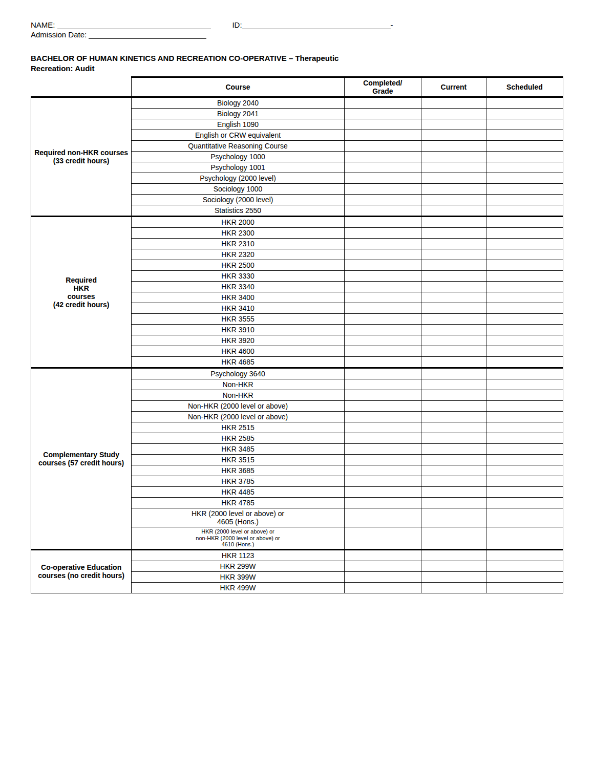NAME: ID: -
Admission Date:
BACHELOR OF HUMAN KINETICS AND RECREATION CO-OPERATIVE – Therapeutic
Recreation: Audit
| | Course | Completed/ Grade | Current | Scheduled |
| --- | --- | --- | --- | --- |
| Required non-HKR courses (33 credit hours) | Biology 2040 | | | |
| Biology 2041 | | | |
| English 1090 | | | |
| English or CRW equivalent | | | |
| Quantitative Reasoning Course | | | |
| Psychology 1000 | | | |
| Psychology 1001 | | | |
| Psychology (2000 level) | | | |
| Sociology 1000 | | | |
| Sociology (2000 level) | | | |
| Statistics 2550 | | | |
| Required HKR courses (42 credit hours) | HKR 2000 | | | |
| HKR 2300 | | | |
| HKR 2310 | | | |
| HKR 2320 | | | |
| HKR 2500 | | | |
| HKR 3330 | | | |
| HKR 3340 | | | |
| HKR 3400 | | | |
| HKR 3410 | | | |
| HKR 3555 | | | |
| HKR 3910 | | | |
| HKR 3920 | | | |
| HKR 4600 | | | |
| HKR 4685 | | | |
| Complementary Study courses (57 credit hours) | Psychology 3640 | | | |
| Non-HKR | | | |
| Non-HKR | | | |
| Non-HKR (2000 level or above) | | | |
| Non-HKR (2000 level or above) | | | |
| HKR 2515 | | | |
| HKR 2585 | | | |
| HKR 3485 | | | |
| HKR 3515 | | | |
| HKR 3685 | | | |
| HKR 3785 | | | |
| HKR 4485 | | | |
| HKR 4785 | | | |
| HKR (2000 level or above) or 4605 (Hons.) | | | |
| HKR (2000 level or above) or non-HKR (2000 level or above) or 4610 (Hons.) | | | |
| Co-operative Education courses (no credit hours) | HKR 1123 | | | |
| HKR 299W | | | |
| HKR 399W | | | |
| HKR 499W | | | |